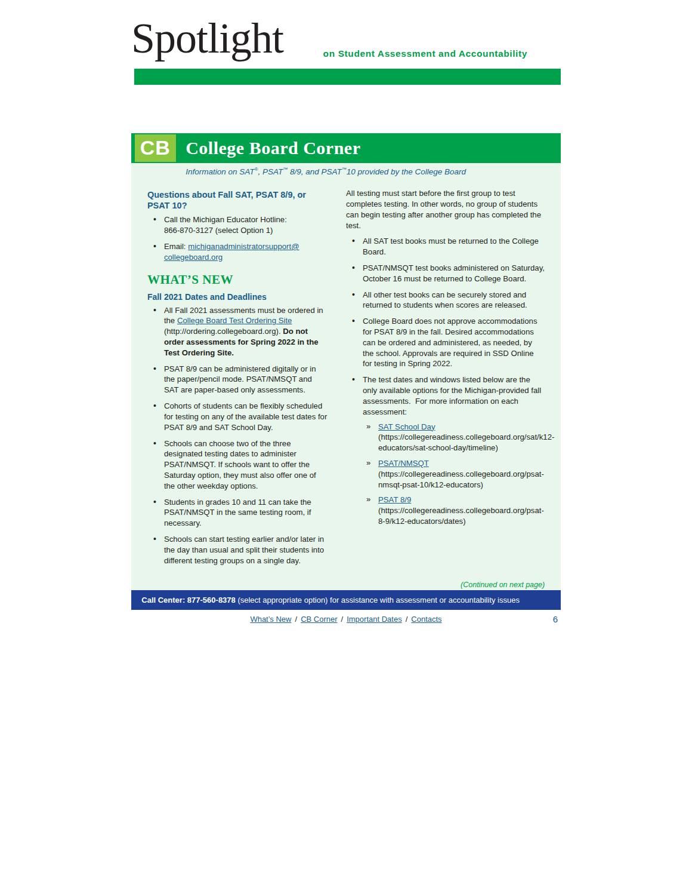Spotlight
on Student Assessment and Accountability
CB
College Board Corner
Information on SAT®, PSAT™ 8/9, and PSAT™10 provided by the College Board
Questions about Fall SAT, PSAT 8/9, or PSAT 10?
Call the Michigan Educator Hotline:
866-870-3127 (select Option 1)
Email: michiganadministratorsupport@ collegeboard.org
WHAT’S NEW
Fall 2021 Dates and Deadlines
All Fall 2021 assessments must be ordered in the College Board Test Ordering Site (http://ordering.collegeboard.org). Do not order assessments for Spring 2022 in the Test Ordering Site.
PSAT 8/9 can be administered digitally or in the paper/pencil mode. PSAT/NMSQT and SAT are paper-based only assessments.
Cohorts of students can be flexibly scheduled for testing on any of the available test dates for PSAT 8/9 and SAT School Day.
Schools can choose two of the three designated testing dates to administer PSAT/NMSQT. If schools want to offer the Saturday option, they must also offer one of the other weekday options.
Students in grades 10 and 11 can take the PSAT/NMSQT in the same testing room, if necessary.
Schools can start testing earlier and/or later in the day than usual and split their students into different testing groups on a single day.
All testing must start before the first group to test completes testing. In other words, no group of students can begin testing after another group has completed the test.
All SAT test books must be returned to the College Board.
PSAT/NMSQT test books administered on Saturday, October 16 must be returned to College Board.
All other test books can be securely stored and returned to students when scores are released.
College Board does not approve accommodations for PSAT 8/9 in the fall. Desired accommodations can be ordered and administered, as needed, by the school. Approvals are required in SSD Online for testing in Spring 2022.
The test dates and windows listed below are the only available options for the Michigan-provided fall assessments. For more information on each assessment:
SAT School Day (https://collegereadiness.collegeboard.org/sat/k12-educators/sat-school-day/timeline)
PSAT/NMSQT (https://collegereadiness.collegeboard.org/psat-nmsqt-psat-10/k12-educators)
PSAT 8/9 (https://collegereadiness.collegeboard.org/psat-8-9/k12-educators/dates)
(Continued on next page)
Call Center: 877-560-8378 (select appropriate option) for assistance with assessment or accountability issues
What’s New / CB Corner / Important Dates / Contacts 6